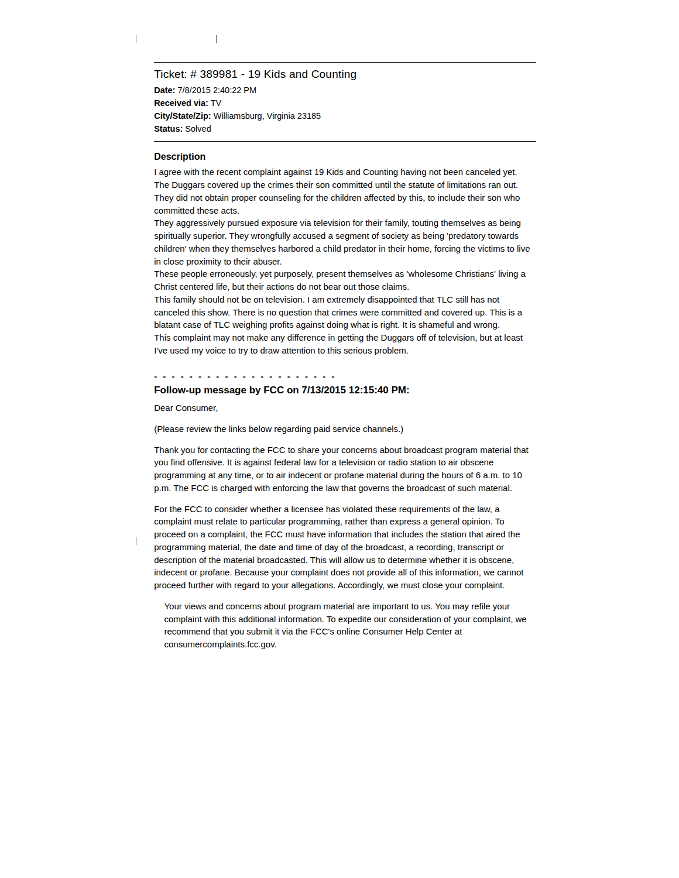Ticket: # 389981 - 19 Kids and Counting
Date: 7/8/2015 2:40:22 PM
Received via: TV
City/State/Zip: Williamsburg, Virginia 23185
Status: Solved
Description
I agree with the recent complaint against 19 Kids and Counting having not been canceled yet.
The Duggars covered up the crimes their son committed until the statute of limitations ran out. They did not obtain proper counseling for the children affected by this, to include their son who committed these acts.
They aggressively pursued exposure via television for their family, touting themselves as being spiritually superior. They wrongfully accused a segment of society as being 'predatory towards children' when they themselves harbored a child predator in their home, forcing the victims to live in close proximity to their abuser.
These people erroneously, yet purposely, present themselves as 'wholesome Christians' living a Christ centered life, but their actions do not bear out those claims.
This family should not be on television. I am extremely disappointed that TLC still has not canceled this show. There is no question that crimes were committed and covered up. This is a blatant case of TLC weighing profits against doing what is right. It is shameful and wrong.
This complaint may not make any difference in getting the Duggars off of television, but at least I've used my voice to try to draw attention to this serious problem.
- - - - - - - - - - - - - - - - - - - - -
Follow-up message by FCC on 7/13/2015 12:15:40 PM:
Dear Consumer,
(Please review the links below regarding paid service channels.)
Thank you for contacting the FCC to share your concerns about broadcast program material that you find offensive. It is against federal law for a television or radio station to air obscene programming at any time, or to air indecent or profane material during the hours of 6 a.m. to 10 p.m. The FCC is charged with enforcing the law that governs the broadcast of such material.
For the FCC to consider whether a licensee has violated these requirements of the law, a complaint must relate to particular programming, rather than express a general opinion. To proceed on a complaint, the FCC must have information that includes the station that aired the programming material, the date and time of day of the broadcast, a recording, transcript or description of the material broadcasted. This will allow us to determine whether it is obscene, indecent or profane. Because your complaint does not provide all of this information, we cannot proceed further with regard to your allegations. Accordingly, we must close your complaint.
Your views and concerns about program material are important to us. You may refile your complaint with this additional information. To expedite our consideration of your complaint, we recommend that you submit it via the FCC's online Consumer Help Center at consumercomplaints.fcc.gov.